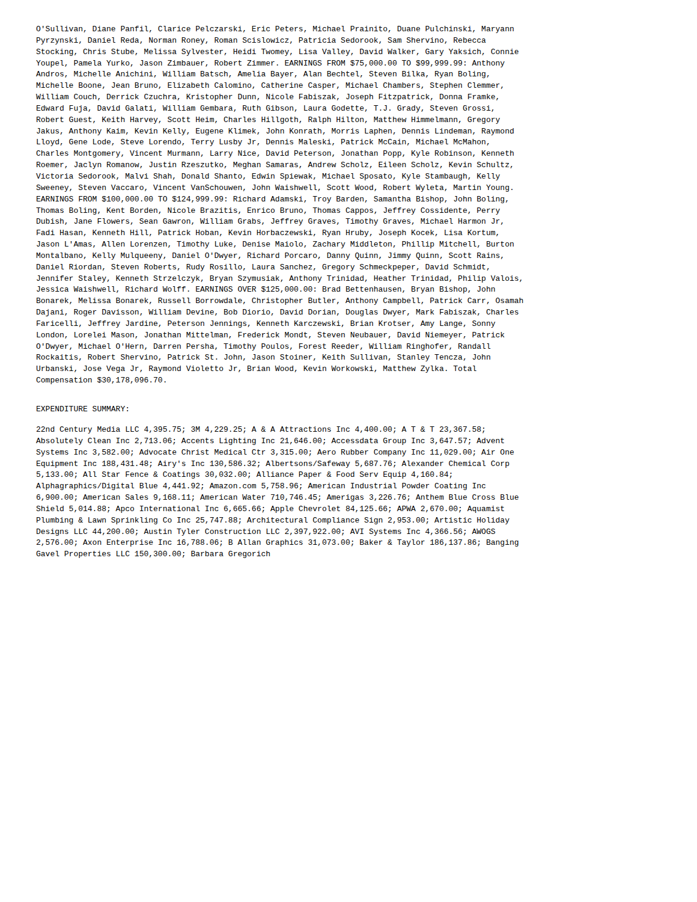O'Sullivan, Diane Panfil, Clarice Pelczarski, Eric Peters, Michael Prainito, Duane Pulchinski, Maryann Pyrzynski, Daniel Reda, Norman Roney, Roman Scislowicz, Patricia Sedorook, Sam Shervino, Rebecca Stocking, Chris Stube, Melissa Sylvester, Heidi Twomey, Lisa Valley, David Walker, Gary Yaksich, Connie Youpel, Pamela Yurko, Jason Zimbauer, Robert Zimmer. EARNINGS FROM $75,000.00 TO $99,999.99: Anthony Andros, Michelle Anichini, William Batsch, Amelia Bayer, Alan Bechtel, Steven Bilka, Ryan Boling, Michelle Boone, Jean Bruno, Elizabeth Calomino, Catherine Casper, Michael Chambers, Stephen Clemmer, William Couch, Derrick Czuchra, Kristopher Dunn, Nicole Fabiszak, Joseph Fitzpatrick, Donna Framke, Edward Fuja, David Galati, William Gembara, Ruth Gibson, Laura Godette, T.J. Grady, Steven Grossi, Robert Guest, Keith Harvey, Scott Heim, Charles Hillgoth, Ralph Hilton, Matthew Himmelmann, Gregory Jakus, Anthony Kaim, Kevin Kelly, Eugene Klimek, John Konrath, Morris Laphen, Dennis Lindeman, Raymond Lloyd, Gene Lode, Steve Lorendo, Terry Lusby Jr, Dennis Maleski, Patrick McCain, Michael McMahon, Charles Montgomery, Vincent Murmann, Larry Nice, David Peterson, Jonathan Popp, Kyle Robinson, Kenneth Roemer, Jaclyn Romanow, Justin Rzeszutko, Meghan Samaras, Andrew Scholz, Eileen Scholz, Kevin Schultz, Victoria Sedorook, Malvi Shah, Donald Shanto, Edwin Spiewak, Michael Sposato, Kyle Stambaugh, Kelly Sweeney, Steven Vaccaro, Vincent VanSchouwen, John Waishwell, Scott Wood, Robert Wyleta, Martin Young. EARNINGS FROM $100,000.00 TO $124,999.99: Richard Adamski, Troy Barden, Samantha Bishop, John Boling, Thomas Boling, Kent Borden, Nicole Brazitis, Enrico Bruno, Thomas Cappos, Jeffrey Cossidente, Perry Dubish, Jane Flowers, Sean Gawron, William Grabs, Jeffrey Graves, Timothy Graves, Michael Harmon Jr, Fadi Hasan, Kenneth Hill, Patrick Hoban, Kevin Horbaczewski, Ryan Hruby, Joseph Kocek, Lisa Kortum, Jason L'Amas, Allen Lorenzen, Timothy Luke, Denise Maiolo, Zachary Middleton, Phillip Mitchell, Burton Montalbano, Kelly Mulqueeny, Daniel O'Dwyer, Richard Porcaro, Danny Quinn, Jimmy Quinn, Scott Rains, Daniel Riordan, Steven Roberts, Rudy Rosillo, Laura Sanchez, Gregory Schmeckpeper, David Schmidt, Jennifer Staley, Kenneth Strzelczyk, Bryan Szymusiak, Anthony Trinidad, Heather Trinidad, Philip Valois, Jessica Waishwell, Richard Wolff. EARNINGS OVER $125,000.00: Brad Bettenhausen, Bryan Bishop, John Bonarek, Melissa Bonarek, Russell Borrowdale, Christopher Butler, Anthony Campbell, Patrick Carr, Osamah Dajani, Roger Davisson, William Devine, Bob Diorio, David Dorian, Douglas Dwyer, Mark Fabiszak, Charles Faricelli, Jeffrey Jardine, Peterson Jennings, Kenneth Karczewski, Brian Krotser, Amy Lange, Sonny London, Lorelei Mason, Jonathan Mittelman, Frederick Mondt, Steven Neubauer, David Niemeyer, Patrick O'Dwyer, Michael O'Hern, Darren Persha, Timothy Poulos, Forest Reeder, William Ringhofer, Randall Rockaitis, Robert Shervino, Patrick St. John, Jason Stoiner, Keith Sullivan, Stanley Tencza, John Urbanski, Jose Vega Jr, Raymond Violetto Jr, Brian Wood, Kevin Workowski, Matthew Zylka. Total Compensation $30,178,096.70.
EXPENDITURE SUMMARY:
22nd Century Media LLC 4,395.75; 3M 4,229.25; A & A Attractions Inc 4,400.00; A T & T 23,367.58; Absolutely Clean Inc 2,713.06; Accents Lighting Inc 21,646.00; Accessdata Group Inc 3,647.57; Advent Systems Inc 3,582.00; Advocate Christ Medical Ctr 3,315.00; Aero Rubber Company Inc 11,029.00; Air One Equipment Inc 188,431.48; Airy's Inc 130,586.32; Albertsons/Safeway 5,687.76; Alexander Chemical Corp 5,133.00; All Star Fence & Coatings 30,032.00; Alliance Paper & Food Serv Equip 4,160.84; Alphagraphics/Digital Blue 4,441.92; Amazon.com 5,758.96; American Industrial Powder Coating Inc 6,900.00; American Sales 9,168.11; American Water 710,746.45; Amerigas 3,226.76; Anthem Blue Cross Blue Shield 5,014.88; Apco International Inc 6,665.66; Apple Chevrolet 84,125.66; APWA 2,670.00; Aquamist Plumbing & Lawn Sprinkling Co Inc 25,747.88; Architectural Compliance Sign 2,953.00; Artistic Holiday Designs LLC 44,200.00; Austin Tyler Construction LLC 2,397,922.00; AVI Systems Inc 4,366.56; AWOGS 2,576.00; Axon Enterprise Inc 16,788.06; B Allan Graphics 31,073.00; Baker & Taylor 186,137.86; Banging Gavel Properties LLC 150,300.00; Barbara Gregorich